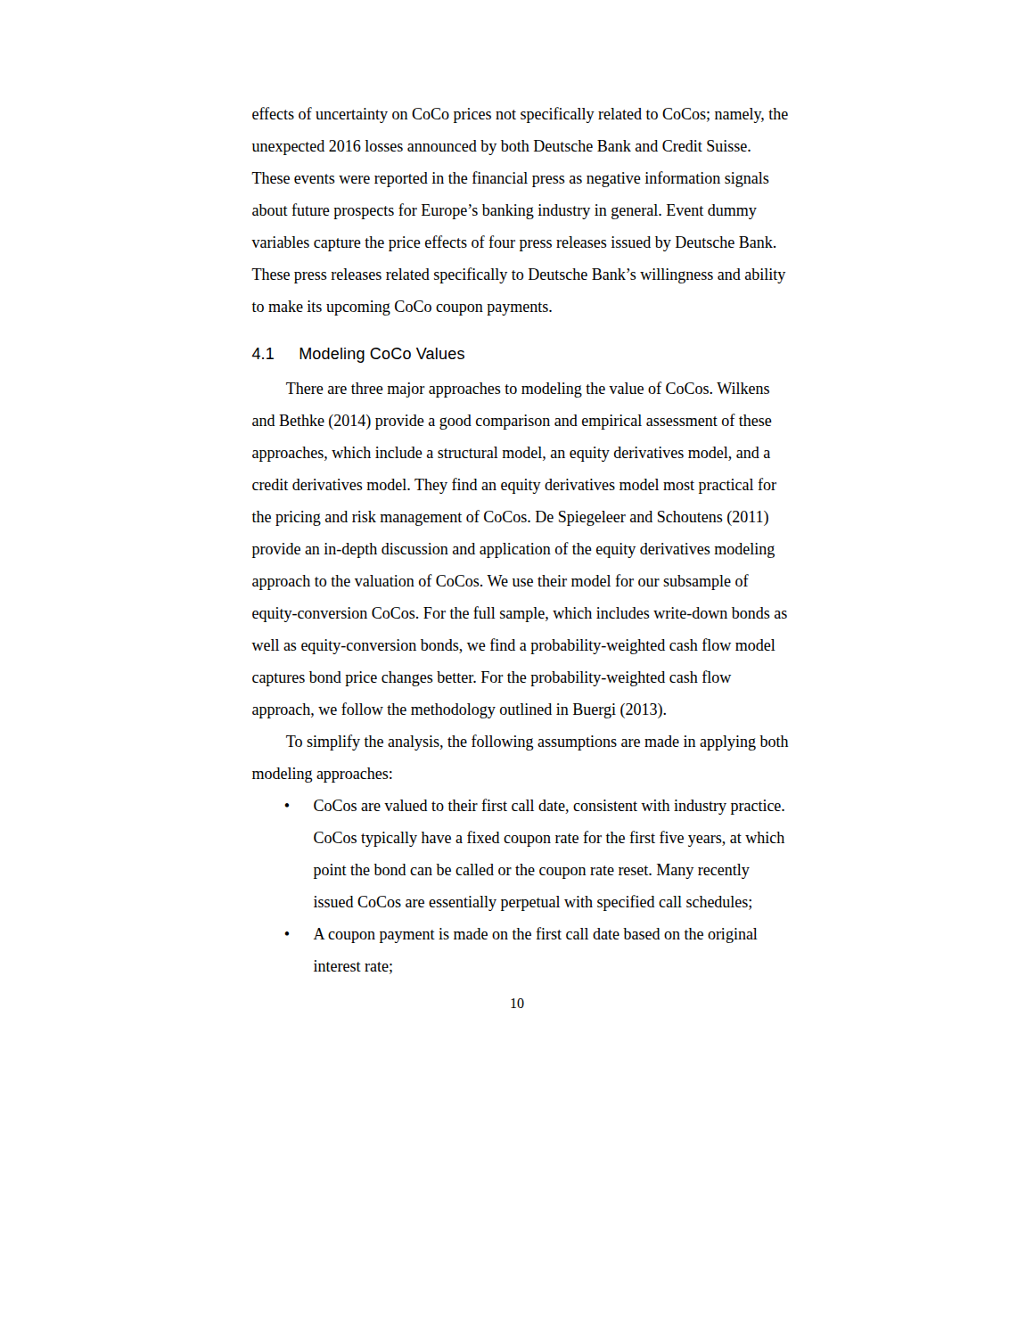effects of uncertainty on CoCo prices not specifically related to CoCos; namely, the unexpected 2016 losses announced by both Deutsche Bank and Credit Suisse. These events were reported in the financial press as negative information signals about future prospects for Europe’s banking industry in general. Event dummy variables capture the price effects of four press releases issued by Deutsche Bank. These press releases related specifically to Deutsche Bank’s willingness and ability to make its upcoming CoCo coupon payments.
4.1 Modeling CoCo Values
There are three major approaches to modeling the value of CoCos. Wilkens and Bethke (2014) provide a good comparison and empirical assessment of these approaches, which include a structural model, an equity derivatives model, and a credit derivatives model. They find an equity derivatives model most practical for the pricing and risk management of CoCos. De Spiegeleer and Schoutens (2011) provide an in-depth discussion and application of the equity derivatives modeling approach to the valuation of CoCos. We use their model for our subsample of equity-conversion CoCos. For the full sample, which includes write-down bonds as well as equity-conversion bonds, we find a probability-weighted cash flow model captures bond price changes better. For the probability-weighted cash flow approach, we follow the methodology outlined in Buergi (2013).
To simplify the analysis, the following assumptions are made in applying both modeling approaches:
CoCos are valued to their first call date, consistent with industry practice. CoCos typically have a fixed coupon rate for the first five years, at which point the bond can be called or the coupon rate reset. Many recently issued CoCos are essentially perpetual with specified call schedules;
A coupon payment is made on the first call date based on the original interest rate;
10